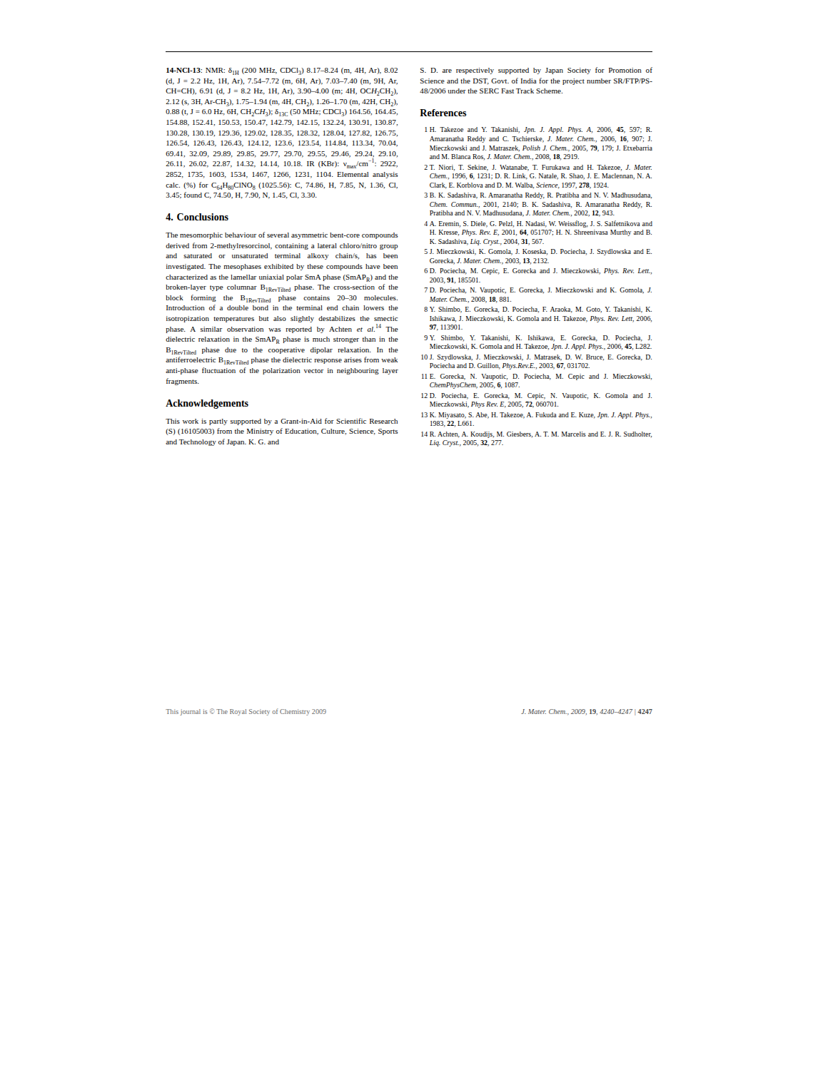14-NCl-13: NMR: δ1H (200 MHz, CDCl3) 8.17–8.24 (m, 4H, Ar), 8.02 (d, J = 2.2 Hz, 1H, Ar), 7.54–7.72 (m, 6H, Ar), 7.03–7.40 (m, 9H, Ar, CH=CH), 6.91 (d, J = 8.2 Hz, 1H, Ar), 3.90–4.00 (m; 4H, OCH2CH2), 2.12 (s, 3H, Ar-CH3), 1.75–1.94 (m, 4H, CH2), 1.26–1.70 (m, 42H, CH2), 0.88 (t, J = 6.0 Hz, 6H, CH2CH3); δ13C (50 MHz; CDCl3) 164.56, 164.45, 154.88, 152.41, 150.53, 150.47, 142.79, 142.15, 132.24, 130.91, 130.87, 130.28, 130.19, 129.36, 129.02, 128.35, 128.32, 128.04, 127.82, 126.75, 126.54, 126.43, 126.43, 124.12, 123.6, 123.54, 114.84, 113.34, 70.04, 69.41, 32.09, 29.89, 29.85, 29.77, 29.70, 29.55, 29.46, 29.24, 29.10, 26.11, 26.02, 22.87, 14.32, 14.14, 10.18. IR (KBr): νmax/cm−1: 2922, 2852, 1735, 1603, 1534, 1467, 1266, 1231, 1104. Elemental analysis calc. (%) for C64H80ClNO8 (1025.56): C, 74.86, H, 7.85, N, 1.36, Cl, 3.45; found C, 74.50, H, 7.90, N, 1.45, Cl, 3.30.
4. Conclusions
The mesomorphic behaviour of several asymmetric bent-core compounds derived from 2-methylresorcinol, containing a lateral chloro/nitro group and saturated or unsaturated terminal alkoxy chain/s, has been investigated. The mesophases exhibited by these compounds have been characterized as the lamellar uniaxial polar SmA phase (SmAPR) and the broken-layer type columnar B1RevTilted phase. The cross-section of the block forming the B1RevTilted phase contains 20–30 molecules. Introduction of a double bond in the terminal end chain lowers the isotropization temperatures but also slightly destabilizes the smectic phase. A similar observation was reported by Achten et al.14 The dielectric relaxation in the SmAPR phase is much stronger than in the B1RevTilted phase due to the cooperative dipolar relaxation. In the antiferroelectric B1RevTilted phase the dielectric response arises from weak anti-phase fluctuation of the polarization vector in neighbouring layer fragments.
Acknowledgements
This work is partly supported by a Grant-in-Aid for Scientific Research (S) (16105003) from the Ministry of Education, Culture, Science, Sports and Technology of Japan. K. G. and
S. D. are respectively supported by Japan Society for Promotion of Science and the DST, Govt. of India for the project number SR/FTP/PS-48/2006 under the SERC Fast Track Scheme.
References
1 H. Takezoe and Y. Takanishi, Jpn. J. Appl. Phys. A, 2006, 45, 597; R. Amaranatha Reddy and C. Tschierske, J. Mater. Chem., 2006, 16, 907; J. Mieczkowski and J. Matraszek, Polish J. Chem., 2005, 79, 179; J. Etxebarria and M. Blanca Ros, J. Mater. Chem., 2008, 18, 2919.
2 T. Niori, T. Sekine, J. Watanabe, T. Furukawa and H. Takezoe, J. Mater. Chem., 1996, 6, 1231; D. R. Link, G. Natale, R. Shao, J. E. Maclennan, N. A. Clark, E. Korblova and D. M. Walba, Science, 1997, 278, 1924.
3 B. K. Sadashiva, R. Amaranatha Reddy, R. Pratibha and N. V. Madhusudana, Chem. Commun., 2001, 2140; B. K. Sadashiva, R. Amaranatha Reddy, R. Pratibha and N. V. Madhusudana, J. Mater. Chem., 2002, 12, 943.
4 A. Eremin, S. Diele, G. Pelzl, H. Nadasi, W. Weissflog, J. S. Salfetnikova and H. Kresse, Phys. Rev. E, 2001, 64, 051707; H. N. Shreenivasa Murthy and B. K. Sadashiva, Liq. Cryst., 2004, 31, 567.
5 J. Mieczkowski, K. Gomola, J. Koseska, D. Pociecha, J. Szydlowska and E. Gorecka, J. Mater. Chem., 2003, 13, 2132.
6 D. Pociecha, M. Cepic, E. Gorecka and J. Mieczkowski, Phys. Rev. Lett., 2003, 91, 185501.
7 D. Pociecha, N. Vaupotic, E. Gorecka, J. Mieczkowski and K. Gomola, J. Mater. Chem., 2008, 18, 881.
8 Y. Shimbo, E. Gorecka, D. Pociecha, F. Araoka, M. Goto, Y. Takanishi, K. Ishikawa, J. Mieczkowski, K. Gomola and H. Takezoe, Phys. Rev. Lett, 2006, 97, 113901.
9 Y. Shimbo, Y. Takanishi, K. Ishikawa, E. Gorecka, D. Pociecha, J. Mieczkowski, K. Gomola and H. Takezoe, Jpn. J. Appl. Phys., 2006, 45, L282.
10 J. Szydlowska, J. Mieczkowski, J. Matrasek, D. W. Bruce, E. Gorecka, D. Pociecha and D. Guillon, Phys.Rev.E., 2003, 67, 031702.
11 E. Gorecka, N. Vaupotic, D. Pociecha, M. Cepic and J. Mieczkowski, ChemPhysChem, 2005, 6, 1087.
12 D. Pociecha, E. Gorecka, M. Cepic, N. Vaupotic, K. Gomola and J. Mieczkowski, Phys Rev. E, 2005, 72, 060701.
13 K. Miyasato, S. Abe, H. Takezoe, A. Fukuda and E. Kuze, Jpn. J. Appl. Phys., 1983, 22, L661.
14 R. Achten, A. Koudijs, M. Giesbers, A. T. M. Marcelis and E. J. R. Sudholter, Liq. Cryst., 2005, 32, 277.
This journal is © The Royal Society of Chemistry 2009
J. Mater. Chem., 2009, 19, 4240–4247 | 4247